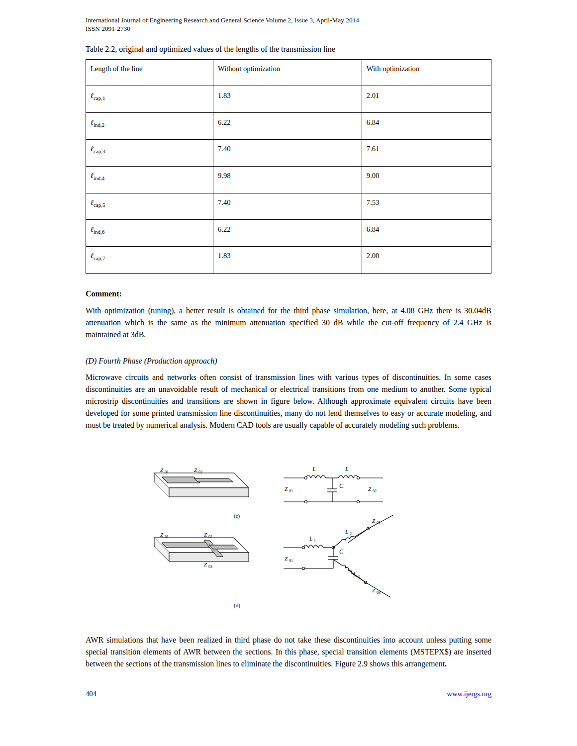International Journal of Engineering Research and General Science Volume 2, Issue 3, April-May 2014
ISSN 2091-2730
Table 2.2, original and optimized values of the lengths of the transmission line
| Length of the line | Without optimization | With optimization |
| --- | --- | --- |
| ℓ cap,1 | 1.83 | 2.01 |
| ℓ ind,2 | 6.22 | 6.84 |
| ℓ cap,3 | 7.40 | 7.61 |
| ℓ ind,4 | 9.98 | 9.00 |
| ℓ cap,5 | 7.40 | 7.53 |
| ℓ ind,6 | 6.22 | 6.84 |
| ℓ cap,7 | 1.83 | 2.00 |
Comment:
With optimization (tuning), a better result is obtained for the third phase simulation, here, at 4.08 GHz there is 30.04dB attenuation which is the same as the minimum attenuation specified 30 dB while the cut-off frequency of 2.4 GHz is maintained at 3dB.
(D) Fourth Phase (Production approach)
Microwave circuits and networks often consist of transmission lines with various types of discontinuities. In some cases discontinuities are an unavoidable result of mechanical or electrical transitions from one medium to another. Some typical microstrip discontinuities and transitions are shown in figure below. Although approximate equivalent circuits have been developed for some printed transmission line discontinuities, many do not lend themselves to easy or accurate modeling, and must be treated by numerical analysis. Modern CAD tools are usually capable of accurately modeling such problems.
Z 01 Z 02 L L C Z 01 Z 02 (c) Z 01 Z 02 Z 03 Z 01 L 1 C L 2 Z 02 L 3 Z 03 (d)
AWR simulations that have been realized in third phase do not take these discontinuities into account unless putting some special transition elements of AWR between the sections. In this phase, special transition elements (MSTEPX$) are inserted between the sections of the transmission lines to eliminate the discontinuities. Figure 2.9 shows this arrangement.
404 www.ijergs.org